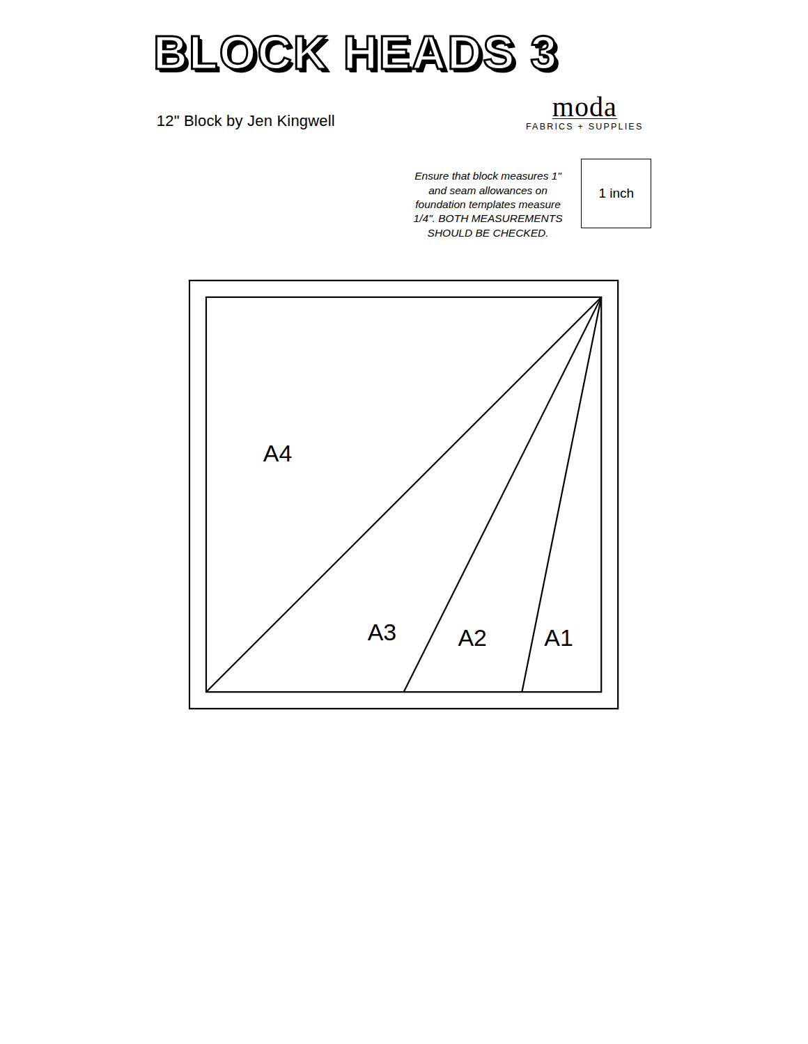BLOCK HEADS 3
moda
FABRICS + SUPPLIES
12" Block by Jen Kingwell
Ensure that block measures 1"
and seam allowances on
foundation templates measure
1/4". BOTH MEASUREMENTS
SHOULD BE CHECKED.
1 inch
Foundation template: square with four wedge sections labeled A1, A2, A3, A4 A4 A3 A2 A1